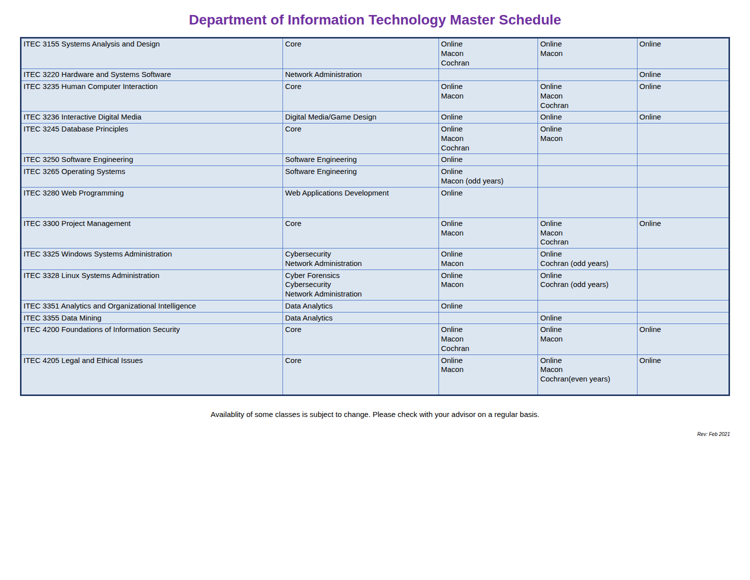Department of Information Technology Master Schedule
| ITEC 3155 Systems Analysis and Design | Core | Online Macon Cochran | Online Macon | Online |
| ITEC 3220 Hardware and Systems Software | Network Administration | | | Online |
| ITEC 3235 Human Computer Interaction | Core | Online Macon | Online Macon Cochran | Online |
| ITEC 3236 Interactive Digital Media | Digital Media/Game Design | Online | Online | Online |
| ITEC 3245 Database Principles | Core | Online Macon Cochran | Online Macon | |
| ITEC 3250 Software Engineering | Software Engineering | Online | | |
| ITEC 3265 Operating Systems | Software Engineering | Online Macon (odd years) | | |
| ITEC 3280 Web Programming | Web Applications Development | Online | | |
| ITEC 3300 Project Management | Core | Online Macon | Online Macon Cochran | Online |
| ITEC 3325 Windows Systems Administration | Cybersecurity Network Administration | Online Macon | Online Cochran (odd years) | |
| ITEC 3328 Linux Systems Administration | Cyber Forensics Cybersecurity Network Administration | Online Macon | Online Cochran (odd years) | |
| ITEC 3351 Analytics and Organizational Intelligence | Data Analytics | Online | | |
| ITEC 3355 Data Mining | Data Analytics | | Online | |
| ITEC 4200 Foundations of Information Security | Core | Online Macon Cochran | Online Macon | Online |
| ITEC 4205 Legal and Ethical Issues | Core | Online Macon | Online Macon Cochran(even years) | Online |
Availablity of some classes is subject to change. Please check with your advisor on a regular basis.
Rev: Feb 2021